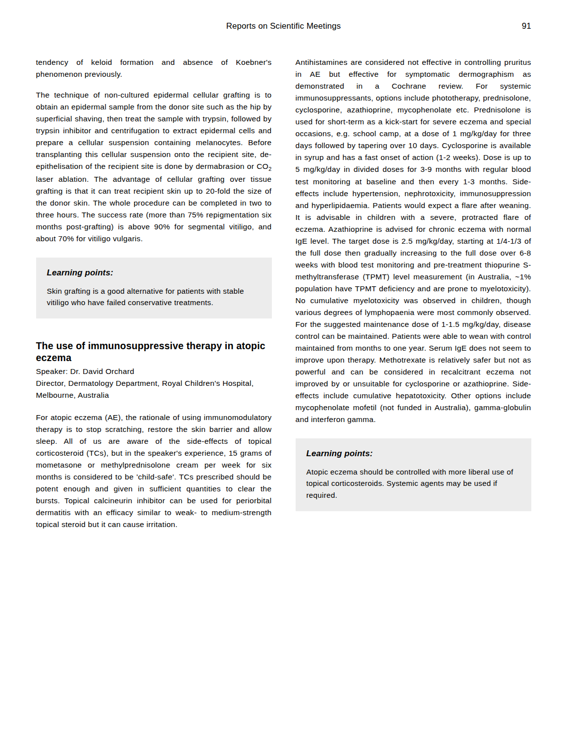Reports on Scientific Meetings 91
tendency of keloid formation and absence of Koebner's phenomenon previously.
The technique of non-cultured epidermal cellular grafting is to obtain an epidermal sample from the donor site such as the hip by superficial shaving, then treat the sample with trypsin, followed by trypsin inhibitor and centrifugation to extract epidermal cells and prepare a cellular suspension containing melanocytes. Before transplanting this cellular suspension onto the recipient site, de-epithelisation of the recipient site is done by dermabrasion or CO2 laser ablation. The advantage of cellular grafting over tissue grafting is that it can treat recipient skin up to 20-fold the size of the donor skin. The whole procedure can be completed in two to three hours. The success rate (more than 75% repigmentation six months post-grafting) is above 90% for segmental vitiligo, and about 70% for vitiligo vulgaris.
Learning points:
Skin grafting is a good alternative for patients with stable vitiligo who have failed conservative treatments.
The use of immunosuppressive therapy in atopic eczema
Speaker: Dr. David Orchard
Director, Dermatology Department, Royal Children's Hospital, Melbourne, Australia
For atopic eczema (AE), the rationale of using immunomodulatory therapy is to stop scratching, restore the skin barrier and allow sleep. All of us are aware of the side-effects of topical corticosteroid (TCs), but in the speaker's experience, 15 grams of mometasone or methylprednisolone cream per week for six months is considered to be 'child-safe'. TCs prescribed should be potent enough and given in sufficient quantities to clear the bursts. Topical calcineurin inhibitor can be used for periorbital dermatitis with an efficacy similar to weak- to medium-strength topical steroid but it can cause irritation.
Antihistamines are considered not effective in controlling pruritus in AE but effective for symptomatic dermographism as demonstrated in a Cochrane review. For systemic immunosuppressants, options include phototherapy, prednisolone, cyclosporine, azathioprine, mycophenolate etc. Prednisolone is used for short-term as a kick-start for severe eczema and special occasions, e.g. school camp, at a dose of 1 mg/kg/day for three days followed by tapering over 10 days. Cyclosporine is available in syrup and has a fast onset of action (1-2 weeks). Dose is up to 5 mg/kg/day in divided doses for 3-9 months with regular blood test monitoring at baseline and then every 1-3 months. Side-effects include hypertension, nephrotoxicity, immunosuppression and hyperlipidaemia. Patients would expect a flare after weaning. It is advisable in children with a severe, protracted flare of eczema. Azathioprine is advised for chronic eczema with normal IgE level. The target dose is 2.5 mg/kg/day, starting at 1/4-1/3 of the full dose then gradually increasing to the full dose over 6-8 weeks with blood test monitoring and pre-treatment thiopurine S-methyltransferase (TPMT) level measurement (in Australia, ~1% population have TPMT deficiency and are prone to myelotoxicity). No cumulative myelotoxicity was observed in children, though various degrees of lymphopaenia were most commonly observed. For the suggested maintenance dose of 1-1.5 mg/kg/day, disease control can be maintained. Patients were able to wean with control maintained from months to one year. Serum IgE does not seem to improve upon therapy. Methotrexate is relatively safer but not as powerful and can be considered in recalcitrant eczema not improved by or unsuitable for cyclosporine or azathioprine. Side-effects include cumulative hepatotoxicity. Other options include mycophenolate mofetil (not funded in Australia), gamma-globulin and interferon gamma.
Learning points:
Atopic eczema should be controlled with more liberal use of topical corticosteroids. Systemic agents may be used if required.